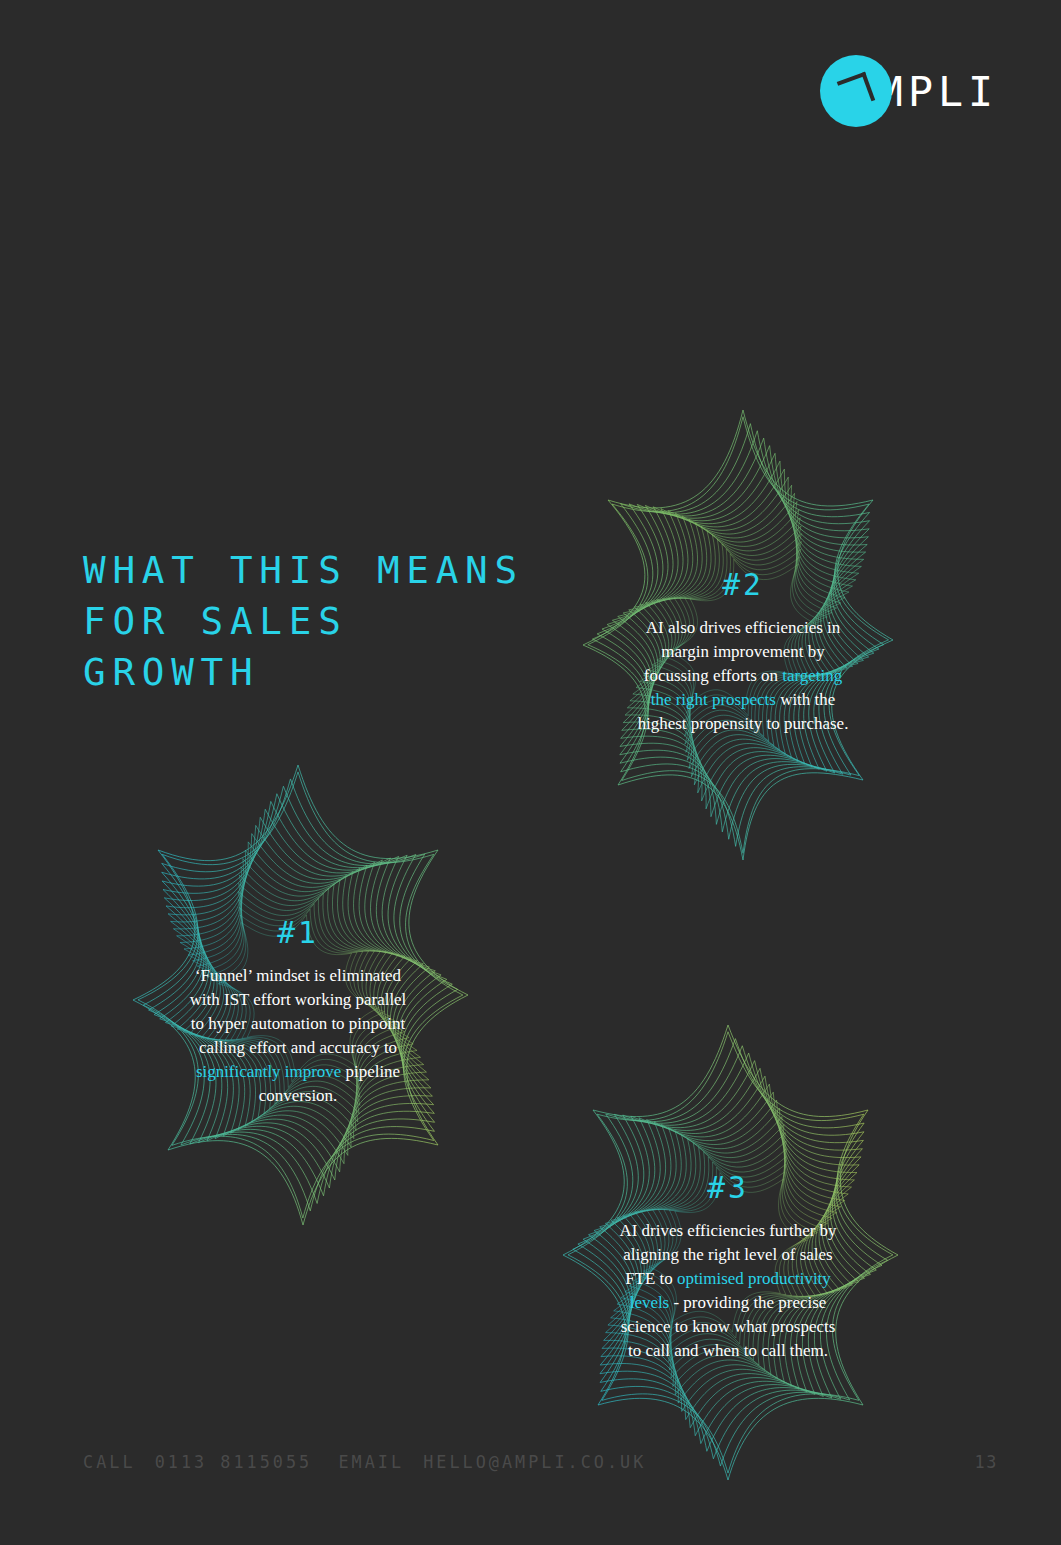MPLI
What this means
for sales growth
#2
AI also drives efficiencies in margin improvement by focussing efforts on targeting the right prospects with the highest propensity to purchase.
#1
‘Funnel’ mindset is eliminated with IST effort working parallel to hyper automation to pinpoint calling effort and accuracy to significantly improve pipeline conversion.
#3
AI drives efficiencies further by aligning the right level of sales FTE to optimised productivity levels - providing the precise science to know what prospects to call and when to call them.
CALL 0113 8115055 EMAIL HELLO@AMPLI.CO.UK
13